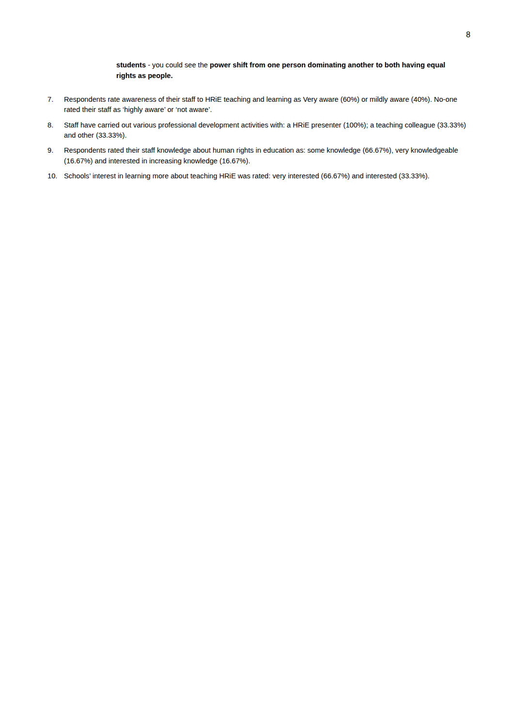8
students - you could see the power shift from one person dominating another to both having equal rights as people.
Respondents rate awareness of their staff to HRiE teaching and learning as Very aware (60%) or mildly aware (40%). No-one rated their staff as ‘highly aware’ or ‘not aware’.
Staff have carried out various professional development activities with: a HRiE presenter (100%); a teaching colleague (33.33%) and other (33.33%).
Respondents rated their staff knowledge about human rights in education as: some knowledge (66.67%), very knowledgeable (16.67%) and interested in increasing knowledge (16.67%).
Schools’ interest in learning more about teaching HRiE was rated: very interested (66.67%) and interested (33.33%).